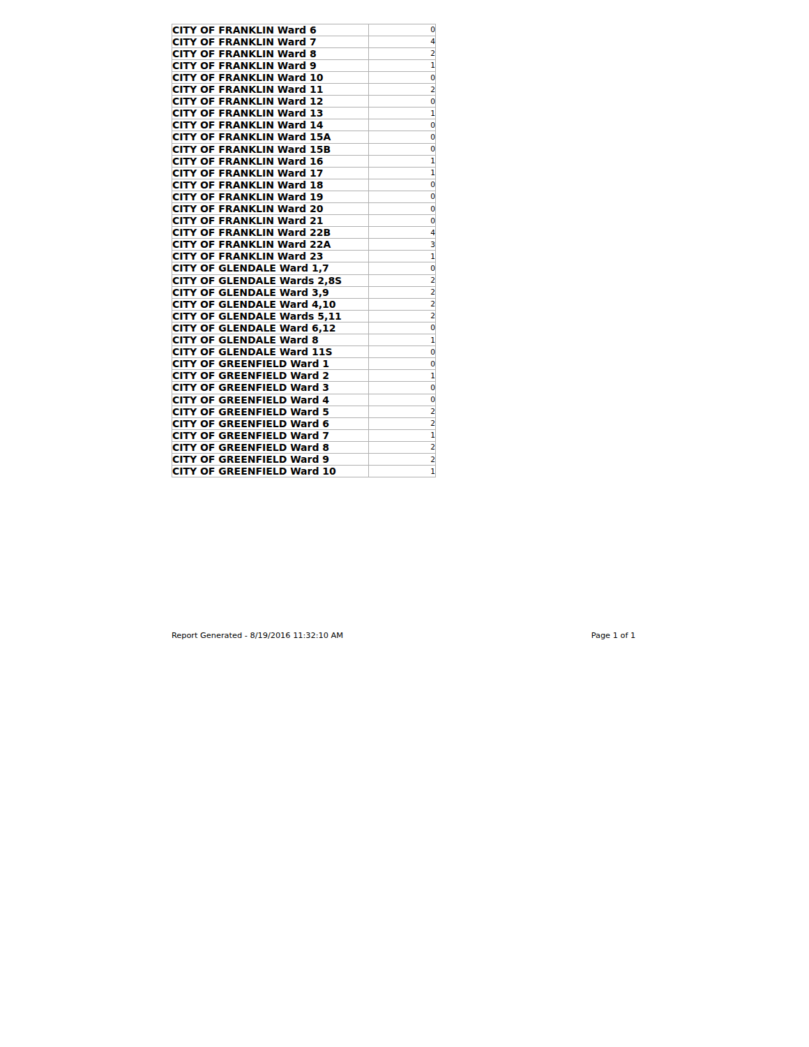| CITY OF FRANKLIN Ward 6 | 0 |
| CITY OF FRANKLIN Ward 7 | 4 |
| CITY OF FRANKLIN Ward 8 | 2 |
| CITY OF FRANKLIN Ward 9 | 1 |
| CITY OF FRANKLIN Ward 10 | 0 |
| CITY OF FRANKLIN Ward 11 | 2 |
| CITY OF FRANKLIN Ward 12 | 0 |
| CITY OF FRANKLIN Ward 13 | 1 |
| CITY OF FRANKLIN Ward 14 | 0 |
| CITY OF FRANKLIN Ward 15A | 0 |
| CITY OF FRANKLIN Ward 15B | 0 |
| CITY OF FRANKLIN Ward 16 | 1 |
| CITY OF FRANKLIN Ward 17 | 1 |
| CITY OF FRANKLIN Ward 18 | 0 |
| CITY OF FRANKLIN Ward 19 | 0 |
| CITY OF FRANKLIN Ward 20 | 0 |
| CITY OF FRANKLIN Ward 21 | 0 |
| CITY OF FRANKLIN Ward 22B | 4 |
| CITY OF FRANKLIN Ward 22A | 3 |
| CITY OF FRANKLIN Ward 23 | 1 |
| CITY OF GLENDALE Ward 1,7 | 0 |
| CITY OF GLENDALE Wards 2,8S | 2 |
| CITY OF GLENDALE Ward 3,9 | 2 |
| CITY OF GLENDALE Ward 4,10 | 2 |
| CITY OF GLENDALE Wards 5,11 | 2 |
| CITY OF GLENDALE Ward 6,12 | 0 |
| CITY OF GLENDALE Ward 8 | 1 |
| CITY OF GLENDALE Ward 11S | 0 |
| CITY OF GREENFIELD Ward 1 | 0 |
| CITY OF GREENFIELD Ward 2 | 1 |
| CITY OF GREENFIELD Ward 3 | 0 |
| CITY OF GREENFIELD Ward 4 | 0 |
| CITY OF GREENFIELD Ward 5 | 2 |
| CITY OF GREENFIELD Ward 6 | 2 |
| CITY OF GREENFIELD Ward 7 | 1 |
| CITY OF GREENFIELD Ward 8 | 2 |
| CITY OF GREENFIELD Ward 9 | 2 |
| CITY OF GREENFIELD Ward 10 | 1 |
Report Generated - 8/19/2016 11:32:10 AM Page 1 of 1